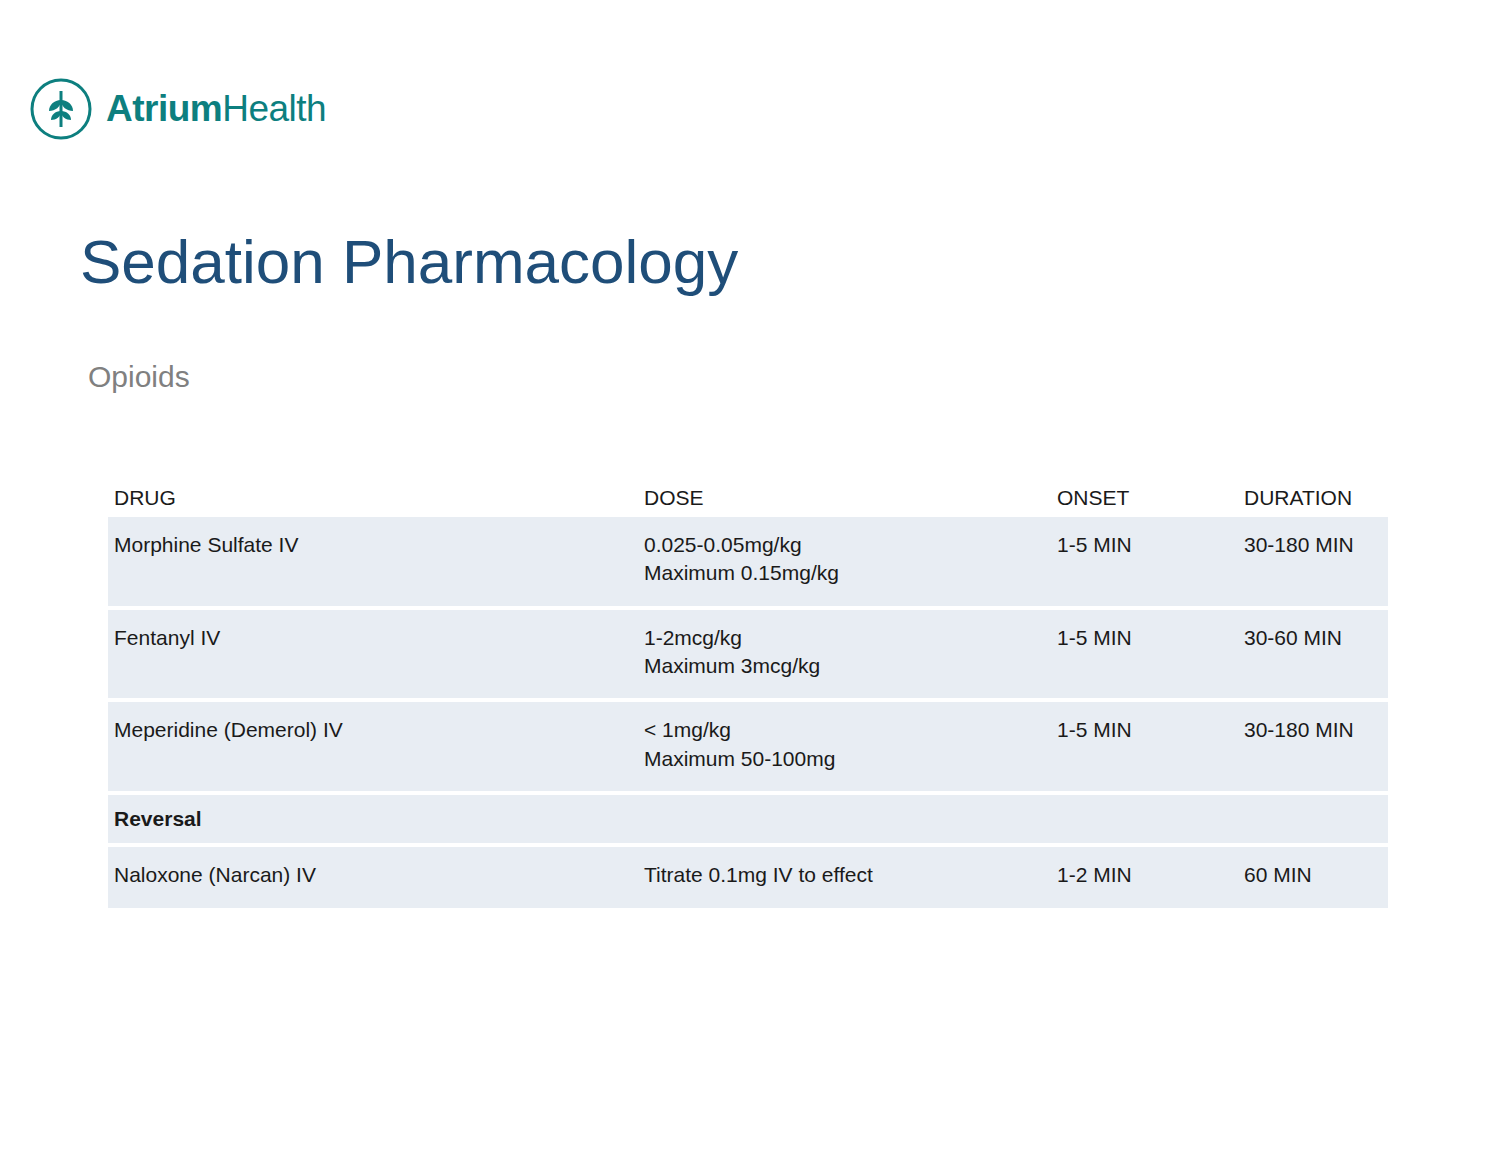Atrium Health
Sedation Pharmacology
Opioids
| DRUG | DOSE | ONSET | DURATION |
| --- | --- | --- | --- |
| Morphine Sulfate IV | 0.025-0.05mg/kg Maximum 0.15mg/kg | 1-5 MIN | 30-180 MIN |
| Fentanyl IV | 1-2mcg/kg Maximum 3mcg/kg | 1-5 MIN | 30-60 MIN |
| Meperidine (Demerol) IV | < 1mg/kg Maximum 50-100mg | 1-5 MIN | 30-180 MIN |
| Reversal | | | |
| Naloxone (Narcan) IV | Titrate 0.1mg IV to effect | 1-2 MIN | 60 MIN |